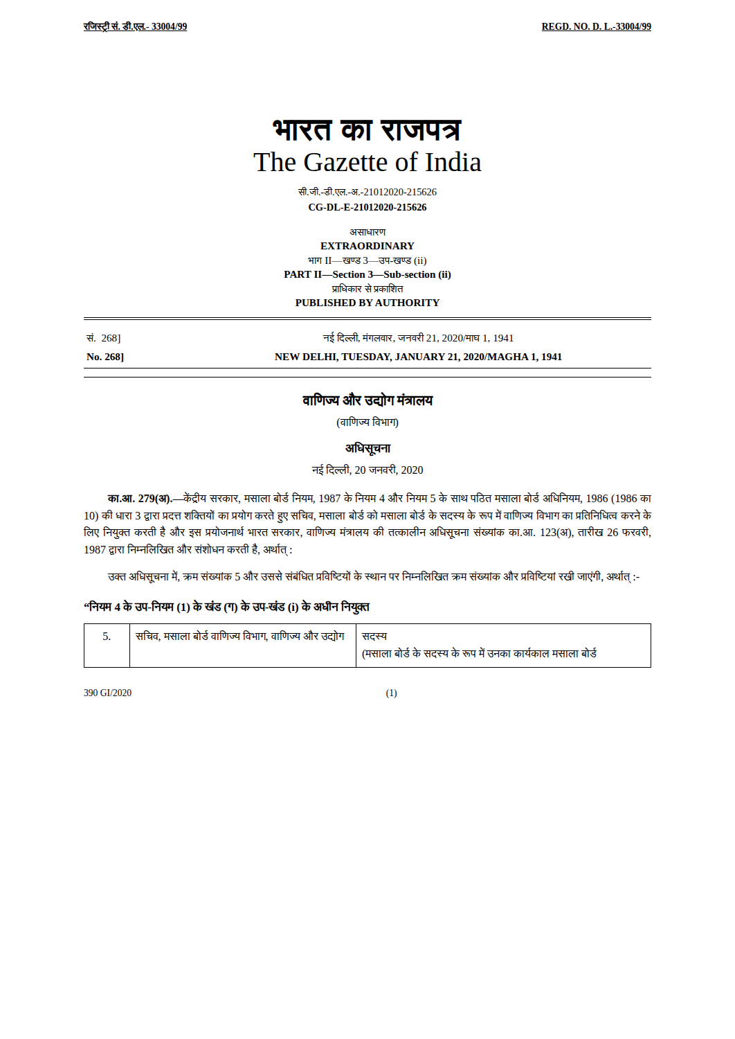रजिस्ट्री सं. डी.एल.- 33004/99 REGD. NO. D. L.-33004/99
भारत का राजपत्र
The Gazette of India
सी.जी.-डी.एल.-अ.-21012020-215626 CG-DL-E-21012020-215626
असाधारण
EXTRAORDINARY
भाग II—खण्ड 3—उप-खण्ड (ii)
PART II—Section 3—Sub-section (ii)
प्राधिकार से प्रकाशित
PUBLISHED BY AUTHORITY
| सं. 268] | नई दिल्ली, मंगलवार, जनवरी 21, 2020/माघ 1, 1941 |
| No. 268] | NEW DELHI, TUESDAY, JANUARY 21, 2020/MAGHA 1, 1941 |
वाणिज्य और उद्योग मंत्रालय
(वाणिज्य विभाग)
अधिसूचना
नई दिल्ली, 20 जनवरी, 2020
का.आ. 279(अ).—केंद्रीय सरकार, मसाला बोर्ड नियम, 1987 के नियम 4 और नियम 5 के साथ पठित मसाला बोर्ड अधिनियम, 1986 (1986 का 10) की धारा 3 द्वारा प्रदत्त शक्तियों का प्रयोग करते हुए सचिव, मसाला बोर्ड को मसाला बोर्ड के सदस्य के रूप में वाणिज्य विभाग का प्रतिनिधित्व करने के लिए नियुक्त करती है और इस प्रयोजनार्थ भारत सरकार, वाणिज्य मंत्रालय की तत्कालीन अधिसूचना संख्यांक का.आ. 123(अ), तारीख 26 फरवरी, 1987 द्वारा निम्नलिखित और संशोधन करती है, अर्थात् :
उक्त अधिसूचना में, क्रम संख्यांक 5 और उससे संबंधित प्रविष्टियों के स्थान पर निम्नलिखित क्रम संख्यांक और प्रविष्टियां रखी जाएंगी, अर्थात् :-
“नियम 4 के उप-नियम (1) के खंड (ग) के उप-खंड (i) के अधीन नियुक्त
| 5. | सचिव, मसाला बोर्ड वाणिज्य विभाग, वाणिज्य और उद्योग | सदस्य (मसाला बोर्ड के सदस्य के रूप में उनका कार्यकाल मसाला बोर्ड |
390 GI/2020 (1)